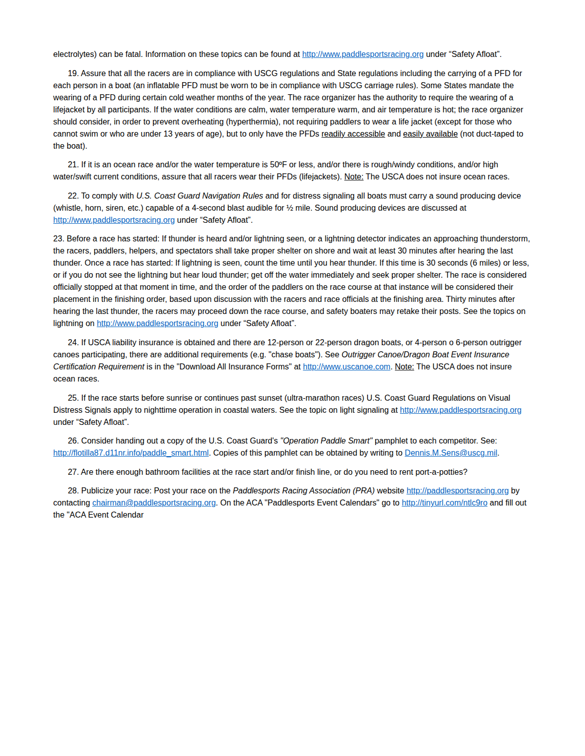electrolytes) can be fatal. Information on these topics can be found at http://www.paddlesportsracing.org under “Safety Afloat”.
19. Assure that all the racers are in compliance with USCG regulations and State regulations including the carrying of a PFD for each person in a boat (an inflatable PFD must be worn to be in compliance with USCG carriage rules). Some States mandate the wearing of a PFD during certain cold weather months of the year. The race organizer has the authority to require the wearing of a lifejacket by all participants. If the water conditions are calm, water temperature warm, and air temperature is hot; the race organizer should consider, in order to prevent overheating (hyperthermia), not requiring paddlers to wear a life jacket (except for those who cannot swim or who are under 13 years of age), but to only have the PFDs readily accessible and easily available (not duct-taped to the boat).
21. If it is an ocean race and/or the water temperature is 50ºF or less, and/or there is rough/windy conditions, and/or high water/swift current conditions, assure that all racers wear their PFDs (lifejackets). Note: The USCA does not insure ocean races.
22. To comply with U.S. Coast Guard Navigation Rules and for distress signaling all boats must carry a sound producing device (whistle, horn, siren, etc.) capable of a 4-second blast audible for ½ mile. Sound producing devices are discussed at http://www.paddlesportsracing.org under “Safety Afloat”.
23. Before a race has started: If thunder is heard and/or lightning seen, or a lightning detector indicates an approaching thunderstorm, the racers, paddlers, helpers, and spectators shall take proper shelter on shore and wait at least 30 minutes after hearing the last thunder. Once a race has started: If lightning is seen, count the time until you hear thunder. If this time is 30 seconds (6 miles) or less, or if you do not see the lightning but hear loud thunder; get off the water immediately and seek proper shelter. The race is considered officially stopped at that moment in time, and the order of the paddlers on the race course at that instance will be considered their placement in the finishing order, based upon discussion with the racers and race officials at the finishing area. Thirty minutes after hearing the last thunder, the racers may proceed down the race course, and safety boaters may retake their posts. See the topics on lightning on http://www.paddlesportsracing.org under “Safety Afloat”.
24. If USCA liability insurance is obtained and there are 12-person or 22-person dragon boats, or 4-person o 6-person outrigger canoes participating, there are additional requirements (e.g. "chase boats"). See Outrigger Canoe/Dragon Boat Event Insurance Certification Requirement is in the "Download All Insurance Forms" at http://www.uscanoe.com. Note: The USCA does not insure ocean races.
25. If the race starts before sunrise or continues past sunset (ultra-marathon races) U.S. Coast Guard Regulations on Visual Distress Signals apply to nighttime operation in coastal waters. See the topic on light signaling at http://www.paddlesportsracing.org under “Safety Afloat”.
26. Consider handing out a copy of the U.S. Coast Guard's "Operation Paddle Smart" pamphlet to each competitor. See: http://flotilla87.d11nr.info/paddle_smart.html. Copies of this pamphlet can be obtained by writing to Dennis.M.Sens@uscg.mil.
27. Are there enough bathroom facilities at the race start and/or finish line, or do you need to rent port-a-potties?
28. Publicize your race: Post your race on the Paddlesports Racing Association (PRA) website http://paddlesportsracing.org by contacting chairman@paddlesportsracing.org. On the ACA "Paddlesports Event Calendars" go to http://tinyurl.com/ntlc9ro and fill out the "ACA Event Calendar